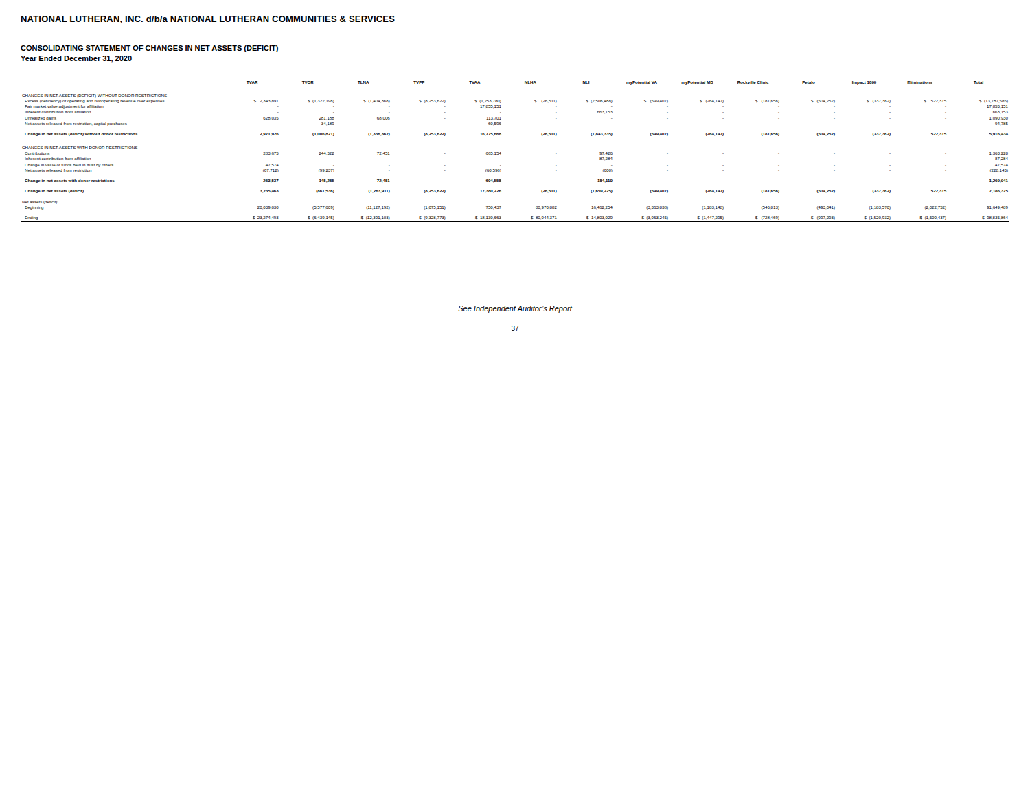NATIONAL LUTHERAN, INC. d/b/a NATIONAL LUTHERAN COMMUNITIES & SERVICES
CONSOLIDATING STATEMENT OF CHANGES IN NET ASSETS (DEFICIT)
Year Ended December 31, 2020
| | TVAR | TVOR | TLNA | TVPP | TVAA | NLHA | NLI | myPotential VA | myPotential MD | Rockville Clinic | Petalo | Impact 1890 | Eliminations | Total |
| --- | --- | --- | --- | --- | --- | --- | --- | --- | --- | --- | --- | --- | --- | --- |
| CHANGES IN NET ASSETS (DEFICIT) WITHOUT DONOR RESTRICTIONS | |
| Excess (deficiency) of operating and nonoperating revenue over expenses | $ 2,343,891 | $ (1,322,198) | $ (1,404,368) | $ (8,253,622) | $ (1,253,780) | $ (26,511) | $ (2,506,488) | $ (599,407) | $ (264,147) | $ (181,656) | $ (504,252) | $ (337,362) | $ 522,315 | $ (13,787,585) |
| Fair market value adjustment for affiliation | - | - | - | - | 17,855,151 | - | - | - | - | - | - | - | - | 17,855,151 |
| Inherent contribution from affiliation | - | - | - | - | - | - | 663,153 | - | - | - | - | - | - | 663,153 |
| Unrealized gains | 628,035 | 281,188 | 68,006 | - | 113,701 | - | - | - | - | - | - | - | - | 1,090,930 |
| Net assets released from restriction, capital purchases | - | 34,189 | - | - | 60,596 | - | - | - | - | - | - | - | - | 94,785 |
| Change in net assets (deficit) without donor restrictions | 2,971,926 | (1,006,821) | (1,336,362) | (8,253,622) | 16,775,668 | (26,511) | (1,843,335) | (599,407) | (264,147) | (181,656) | (504,252) | (337,362) | 522,315 | 5,916,434 |
| CHANGES IN NET ASSETS WITH DONOR RESTRICTIONS | |
| Contributions | 283,675 | 244,522 | 72,451 | - | 665,154 | - | 97,426 | - | - | - | - | - | - | 1,363,228 |
| Inherent contribution from affiliation | - | - | - | - | - | - | 87,284 | - | - | - | - | - | - | 87,284 |
| Change in value of funds held in trust by others | 47,574 | - | - | - | - | - | - | - | - | - | - | - | - | 47,574 |
| Net assets released from restriction | (67,712) | (99,237) | - | - | (60,596) | - | (600) | - | - | - | - | - | - | (228,145) |
| Change in net assets with donor restrictions | 263,537 | 145,285 | 72,451 | - | 604,558 | - | 184,110 | - | - | - | - | - | - | 1,269,941 |
| Change in net assets (deficit) | 3,235,463 | (861,536) | (1,263,911) | (8,253,622) | 17,380,226 | (26,511) | (1,659,225) | (599,407) | (264,147) | (181,656) | (504,252) | (337,362) | 522,315 | 7,186,375 |
| Net assets (deficit): | |
| Beginning | 20,039,030 | (5,577,609) | (11,127,192) | (1,075,151) | 750,437 | 80,970,882 | 16,462,254 | (3,363,838) | (1,183,148) | (546,813) | (493,041) | (1,183,570) | (2,022,752) | 91,649,489 |
| Ending | $ 23,274,493 | $ (6,439,145) | $ (12,391,103) | $ (9,328,773) | $ 18,130,663 | $ 80,944,371 | $ 14,803,029 | $ (3,963,245) | $ (1,447,295) | $ (728,469) | $ (997,293) | $ (1,520,932) | $ (1,500,437) | $ 98,835,864 |
See Independent Auditor’s Report
37